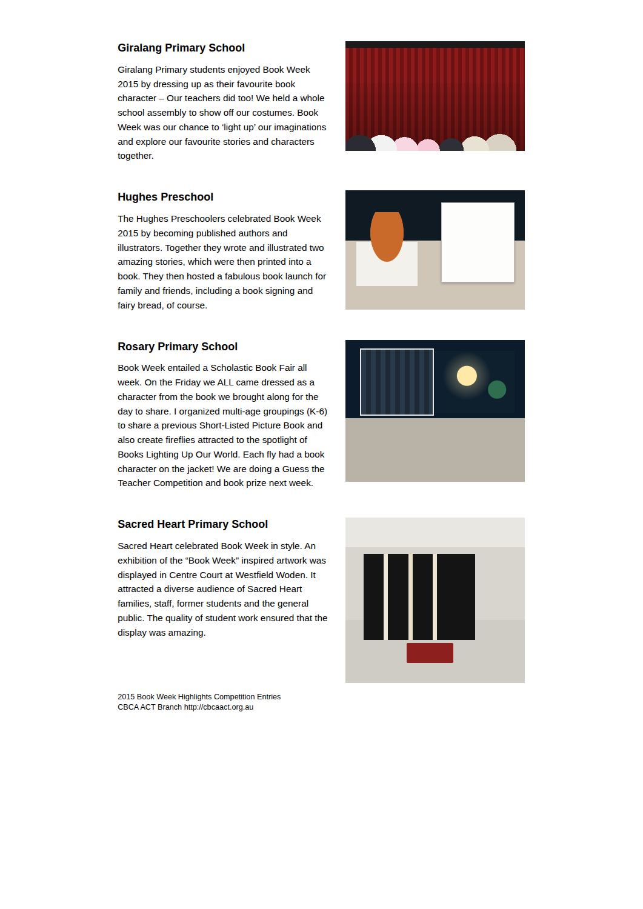Giralang Primary School
Giralang Primary students enjoyed Book Week 2015 by dressing up as their favourite book character – Our teachers did too! We held a whole school assembly to show off our costumes. Book Week was our chance to ‘light up’ our imaginations and explore our favourite stories and characters together.
Hughes Preschool
The Hughes Preschoolers celebrated Book Week 2015 by becoming published authors and illustrators. Together they wrote and illustrated two amazing stories, which were then printed into a book. They then hosted a fabulous book launch for family and friends, including a book signing and fairy bread, of course.
Rosary Primary School
Book Week entailed a Scholastic Book Fair all week. On the Friday we ALL came dressed as a character from the book we brought along for the day to share. I organized multi-age groupings (K-6) to share a previous Short-Listed Picture Book and also create fireflies attracted to the spotlight of Books Lighting Up Our World. Each fly had a book character on the jacket! We are doing a Guess the Teacher Competition and book prize next week.
Sacred Heart Primary School
Sacred Heart celebrated Book Week in style. An exhibition of the “Book Week” inspired artwork was displayed in Centre Court at Westfield Woden. It attracted a diverse audience of Sacred Heart families, staff, former students and the general public. The quality of student work ensured that the display was amazing.
2015 Book Week Highlights Competition Entries
CBCA ACT Branch http://cbcaact.org.au